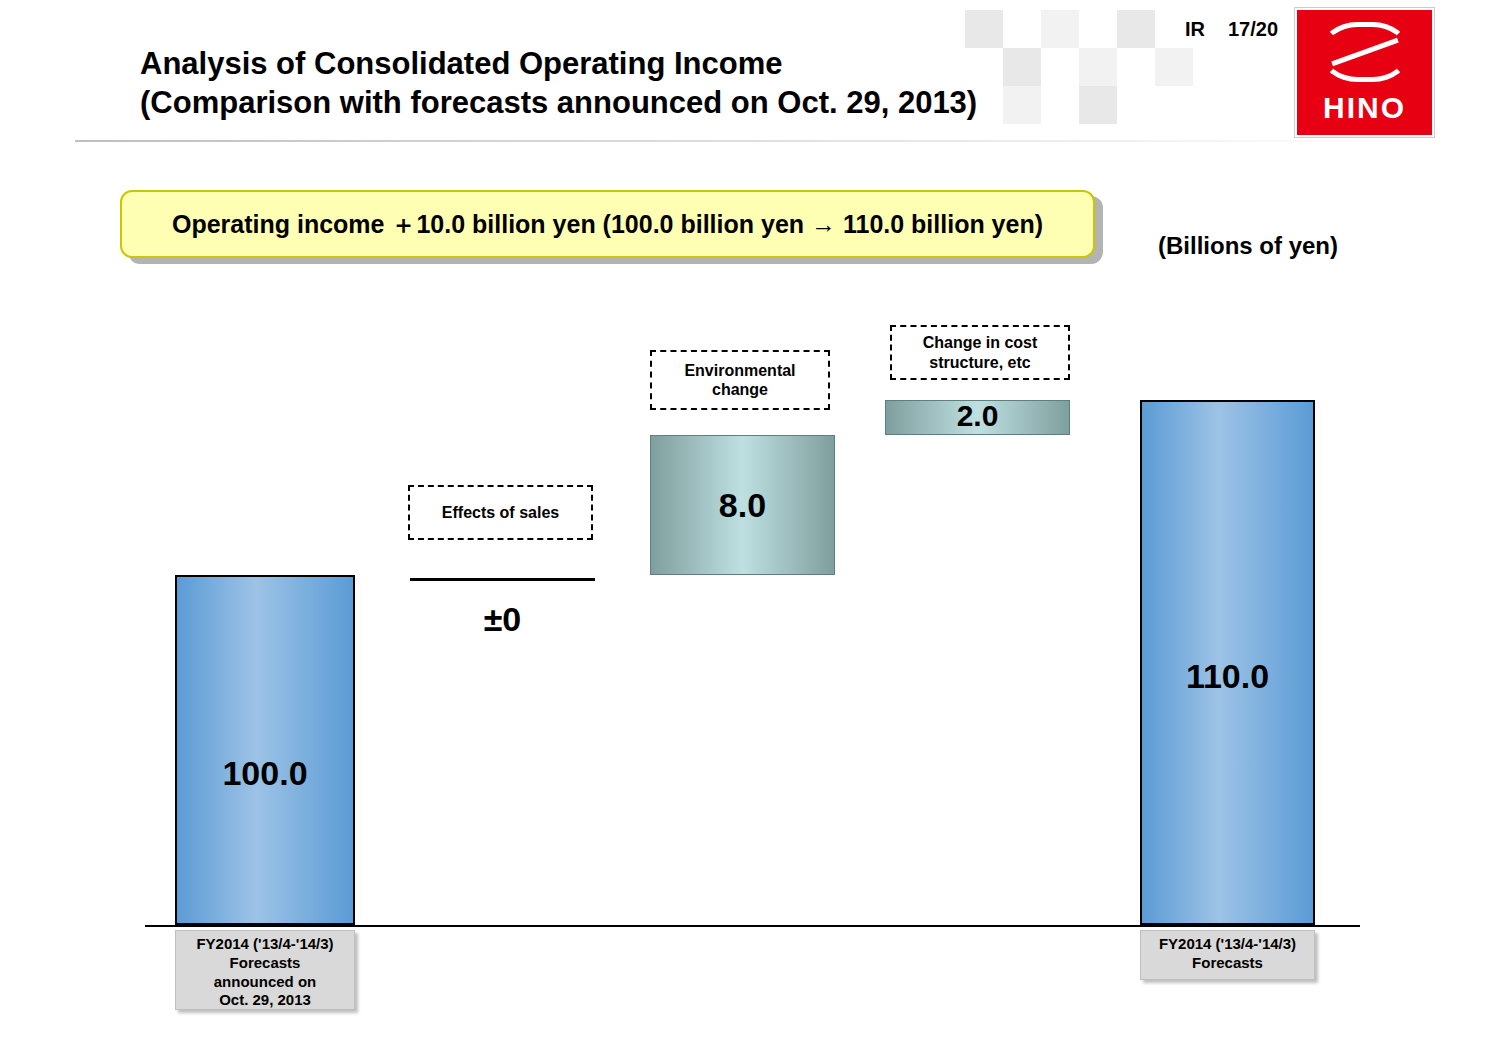IR
17/20
HINO
Analysis of Consolidated Operating Income
(Comparison with forecasts announced on Oct. 29, 2013)
Operating income ＋10.0 billion yen (100.0 billion yen → 110.0 billion yen)
(Billions of yen)
100.0
Effects of sales
±0
Environmental
change
8.0
Change in cost
structure, etc
2.0
110.0
FY2014 ('13/4-'14/3)
Forecasts
announced on
Oct. 29, 2013
FY2014 ('13/4-'14/3)
Forecasts